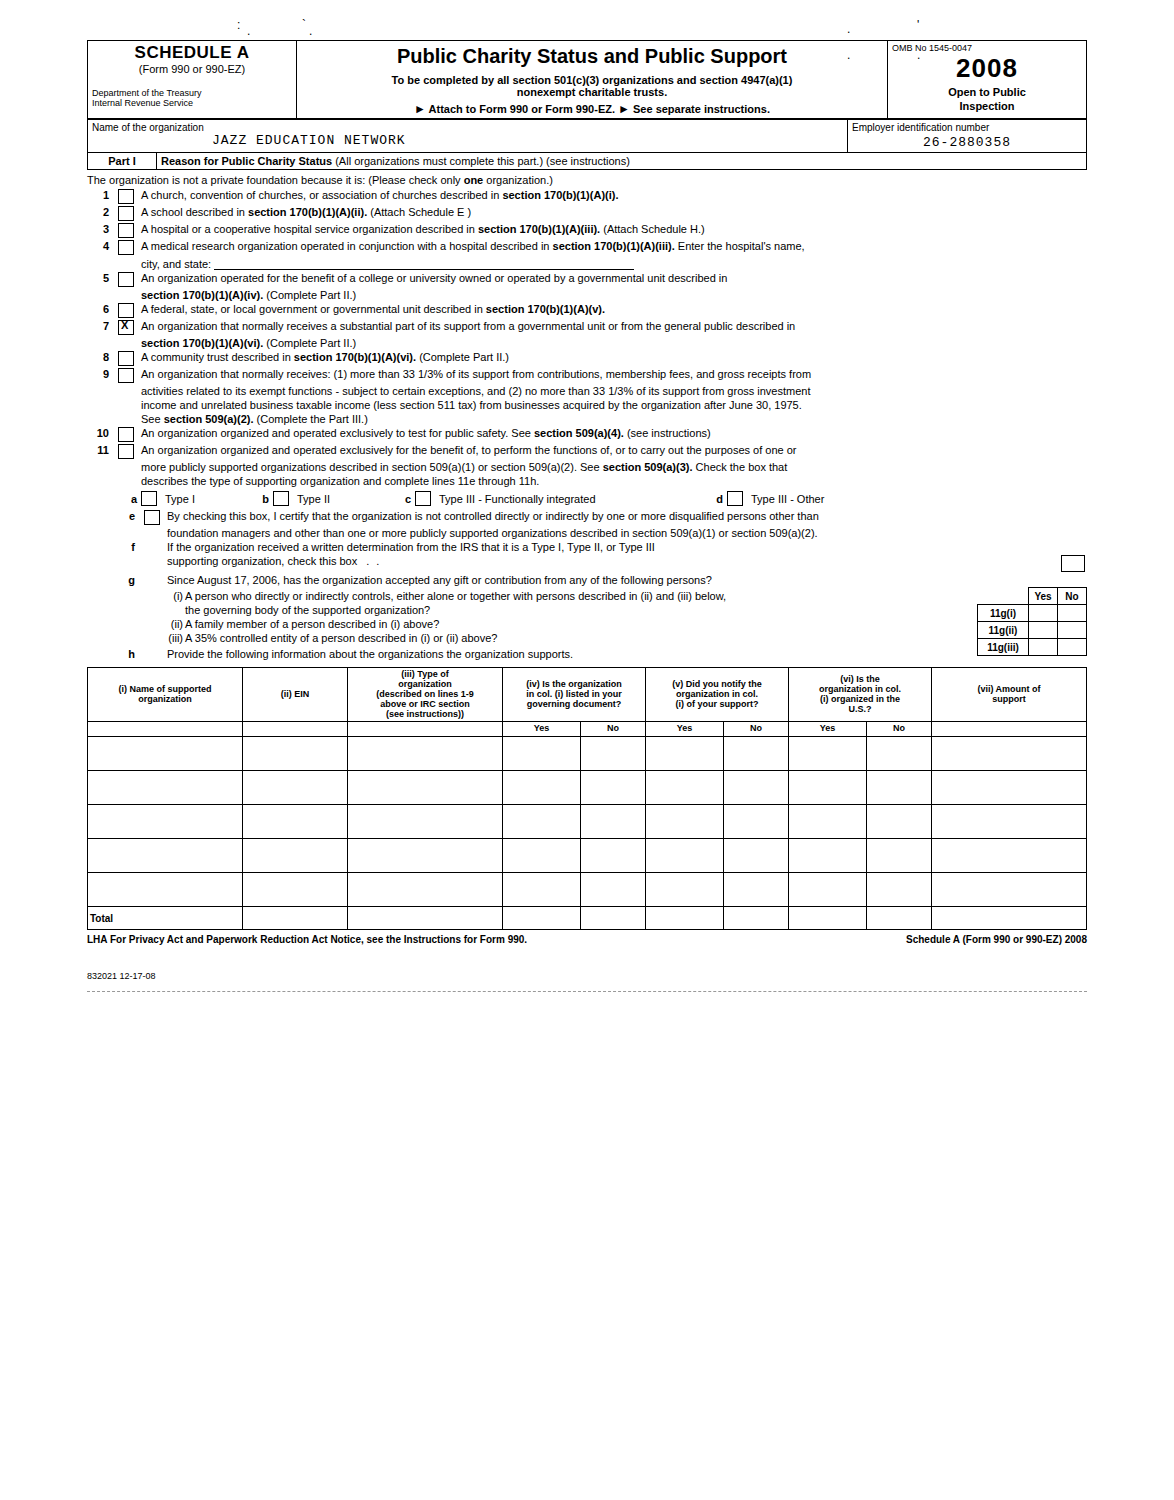: . ` . . ' . .
| SCHEDULE A (Form 990 or 990-EZ) Department of the Treasury Internal Revenue Service | Public Charity Status and Public Support To be completed by all section 501(c)(3) organizations and section 4947(a)(1) nonexempt charitable trusts. ► Attach to Form 990 or Form 990-EZ. ► See separate instructions. | OMB No 1545-0047 2008 Open to Public Inspection |
| Name of the organization JAZZ EDUCATION NETWORK | Employer identification number 26-2880358 |
| Part I | Reason for Public Charity Status (All organizations must complete this part.) (see instructions) |
The organization is not a private foundation because it is: (Please check only one organization.)
| 1 | | A church, convention of churches, or association of churches described in section 170(b)(1)(A)(i). |
| 2 | | A school described in section 170(b)(1)(A)(ii). (Attach Schedule E ) |
| 3 | | A hospital or a cooperative hospital service organization described in section 170(b)(1)(A)(iii). (Attach Schedule H.) |
| 4 | | A medical research organization operated in conjunction with a hospital described in section 170(b)(1)(A)(iii). Enter the hospital's name, |
| | | city, and state: |
| 5 | | An organization operated for the benefit of a college or university owned or operated by a governmental unit described in |
| | | section 170(b)(1)(A)(iv). (Complete Part II.) |
| 6 | | A federal, state, or local government or governmental unit described in section 170(b)(1)(A)(v). |
| 7 | | An organization that normally receives a substantial part of its support from a governmental unit or from the general public described in |
| | | section 170(b)(1)(A)(vi). (Complete Part II.) |
| 8 | | A community trust described in section 170(b)(1)(A)(vi). (Complete Part II.) |
| 9 | | An organization that normally receives: (1) more than 33 1/3% of its support from contributions, membership fees, and gross receipts from |
| | | activities related to its exempt functions - subject to certain exceptions, and (2) no more than 33 1/3% of its support from gross investment |
| | | income and unrelated business taxable income (less section 511 tax) from businesses acquired by the organization after June 30, 1975. |
| | | See section 509(a)(2). (Complete the Part III.) |
| 10 | | An organization organized and operated exclusively to test for public safety. See section 509(a)(4). (see instructions) |
| 11 | | An organization organized and operated exclusively for the benefit of, to perform the functions of, or to carry out the purposes of one or |
| | | more publicly supported organizations described in section 509(a)(1) or section 509(a)(2). See section 509(a)(3). Check the box that |
| | | describes the type of supporting organization and complete lines 11e through 11h. |
| a | | Type I | b | | Type II | c | | Type III - Functionally integrated | d | | Type III - Other |
| e | | By checking this box, I certify that the organization is not controlled directly or indirectly by one or more disqualified persons other than |
| | | foundation managers and other than one or more publicly supported organizations described in section 509(a)(1) or section 509(a)(2). |
| f | | If the organization received a written determination from the IRS that it is a Type I, Type II, or Type III |
| | | supporting organization, check this box . . |
| g | | Since August 17, 2006, has the organization accepted any gift or contribution from any of the following persons? |
| | Yes | No |
| 11g(i) | | |
| 11g(ii) | | |
| 11g(iii) | | |
| | (i) | A person who directly or indirectly controls, either alone or together with persons described in (ii) and (iii) below, |
| | | the governing body of the supported organization? |
| | (ii) | A family member of a person described in (i) above? |
| | (iii) | A 35% controlled entity of a person described in (i) or (ii) above? |
| h | | Provide the following information about the organizations the organization supports. |
| (i) Name of supported organization | (ii) EIN | (iii) Type of organization (described on lines 1-9 above or IRC section (see instructions)) | (iv) Is the organization in col. (i) listed in your governing document? | (v) Did you notify the organization in col. (i) of your support? | (vi) Is the organization in col. (i) organized in the U.S.? | (vii) Amount of support |
| --- | --- | --- | --- | --- | --- | --- |
| | | | Yes | No | Yes | No | Yes | No | |
| Total | | | | | | | | | |
LHA For Privacy Act and Paperwork Reduction Act Notice, see the Instructions for Form 990.
Schedule A (Form 990 or 990-EZ) 2008
832021 12-17-08